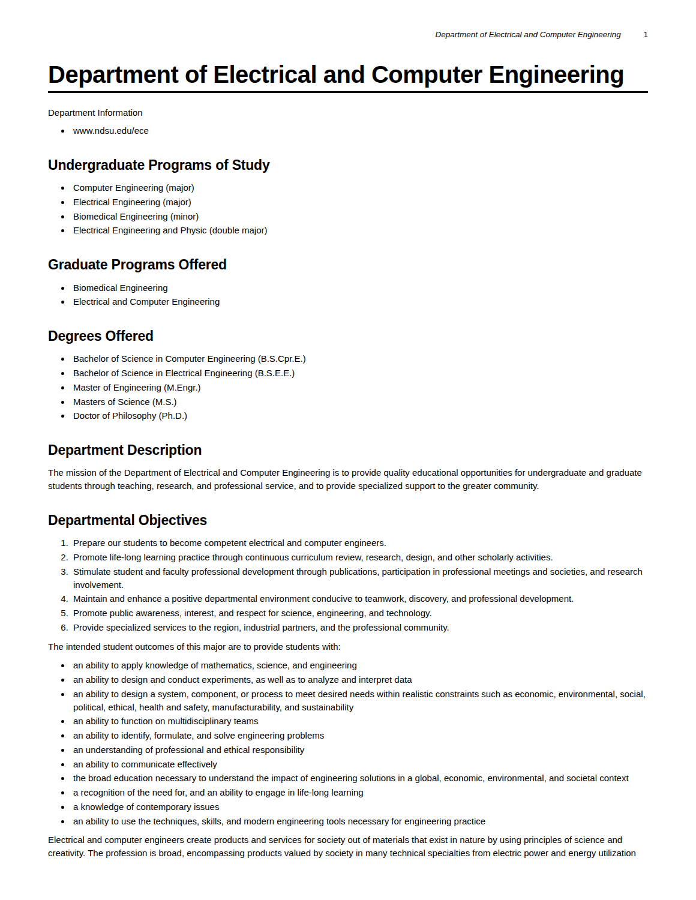Department of Electrical and Computer Engineering 1
Department of Electrical and Computer Engineering
Department Information
www.ndsu.edu/ece
Undergraduate Programs of Study
Computer Engineering (major)
Electrical Engineering (major)
Biomedical Engineering (minor)
Electrical Engineering and Physic (double major)
Graduate Programs Offered
Biomedical Engineering
Electrical and Computer Engineering
Degrees Offered
Bachelor of Science in Computer Engineering (B.S.Cpr.E.)
Bachelor of Science in Electrical Engineering (B.S.E.E.)
Master of Engineering (M.Engr.)
Masters of Science (M.S.)
Doctor of Philosophy (Ph.D.)
Department Description
The mission of the Department of Electrical and Computer Engineering is to provide quality educational opportunities for undergraduate and graduate students through teaching, research, and professional service, and to provide specialized support to the greater community.
Departmental Objectives
Prepare our students to become competent electrical and computer engineers.
Promote life-long learning practice through continuous curriculum review, research, design, and other scholarly activities.
Stimulate student and faculty professional development through publications, participation in professional meetings and societies, and research involvement.
Maintain and enhance a positive departmental environment conducive to teamwork, discovery, and professional development.
Promote public awareness, interest, and respect for science, engineering, and technology.
Provide specialized services to the region, industrial partners, and the professional community.
The intended student outcomes of this major are to provide students with:
an ability to apply knowledge of mathematics, science, and engineering
an ability to design and conduct experiments, as well as to analyze and interpret data
an ability to design a system, component, or process to meet desired needs within realistic constraints such as economic, environmental, social, political, ethical, health and safety, manufacturability, and sustainability
an ability to function on multidisciplinary teams
an ability to identify, formulate, and solve engineering problems
an understanding of professional and ethical responsibility
an ability to communicate effectively
the broad education necessary to understand the impact of engineering solutions in a global, economic, environmental, and societal context
a recognition of the need for, and an ability to engage in life-long learning
a knowledge of contemporary issues
an ability to use the techniques, skills, and modern engineering tools necessary for engineering practice
Electrical and computer engineers create products and services for society out of materials that exist in nature by using principles of science and creativity. The profession is broad, encompassing products valued by society in many technical specialties from electric power and energy utilization